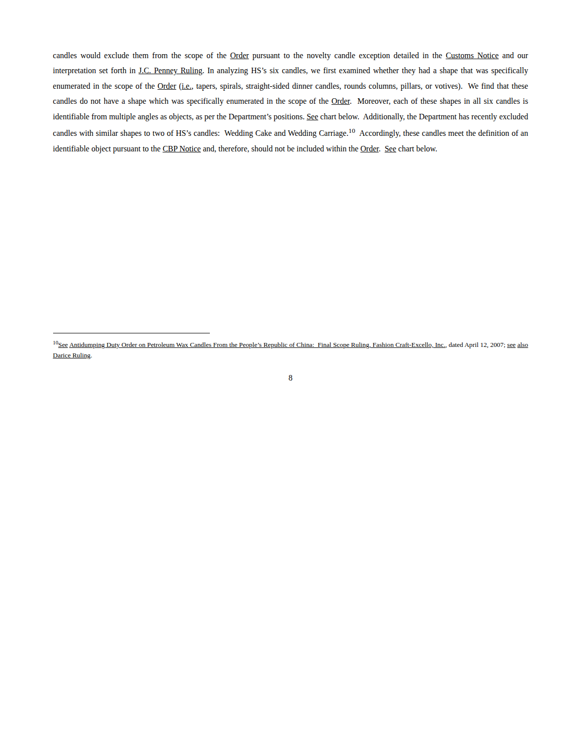candles would exclude them from the scope of the Order pursuant to the novelty candle exception detailed in the Customs Notice and our interpretation set forth in J.C. Penney Ruling. In analyzing HS’s six candles, we first examined whether they had a shape that was specifically enumerated in the scope of the Order (i.e., tapers, spirals, straight-sided dinner candles, rounds columns, pillars, or votives). We find that these candles do not have a shape which was specifically enumerated in the scope of the Order. Moreover, each of these shapes in all six candles is identifiable from multiple angles as objects, as per the Department’s positions. See chart below. Additionally, the Department has recently excluded candles with similar shapes to two of HS’s candles: Wedding Cake and Wedding Carriage.10 Accordingly, these candles meet the definition of an identifiable object pursuant to the CBP Notice and, therefore, should not be included within the Order. See chart below.
10See Antidumping Duty Order on Petroleum Wax Candles From the People’s Republic of China: Final Scope Ruling, Fashion Craft-Excello, Inc., dated April 12, 2007; see also Darice Ruling.
8